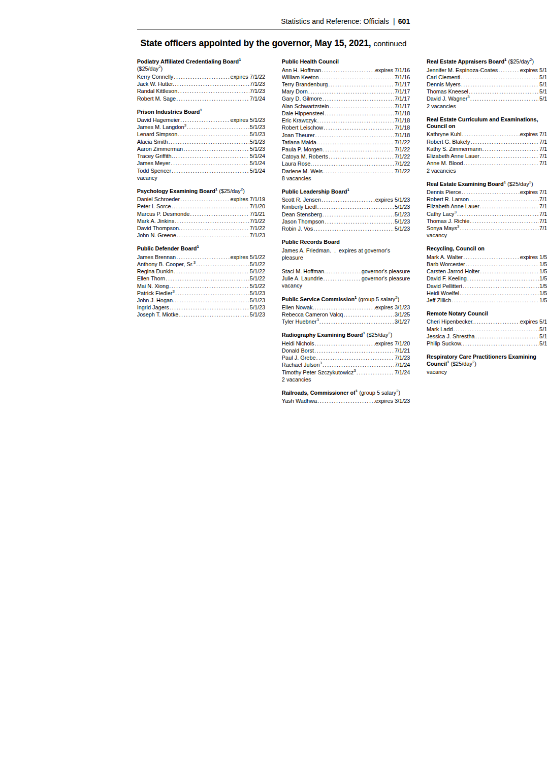Statistics and Reference: Officials|601
State officers appointed by the governor, May 15, 2021, continued
Podiatry Affiliated Credentialing Board1 ($25/day2)
Kerry Connelly.................................................. expires 7/1/22
Jack W. Hutter................................................... 7/1/23
Randal Kittleson.................................................. 7/1/23
Robert M. Sage.................................................. 7/1/24
Prison Industries Board1
David Hagemeier.................................................. expires 5/1/23
James M. Langdon3.................................................. 5/1/23
Lenard Simpson.................................................. 5/1/23
Alacia Smith.................................................. 5/1/23
Aaron Zimmerman.................................................. 5/1/23
Tracey Griffith................................................... 5/1/24
James Meyer.................................................. 5/1/24
Todd Spencer.................................................. 5/1/24
vacancy
Psychology Examining Board1 ($25/day2)
Daniel Schroeder.................................................. expires 7/1/19
Peter I. Sorce.................................................. 7/1/20
Marcus P. Desmonde.................................................. 7/1/21
Mark A. Jinkins.................................................. 7/1/22
David Thompson................................................... 7/1/22
John N. Greene.................................................. 7/1/23
Public Defender Board1
James Brennan.................................................. expires 5/1/22
Anthony B. Cooper, Sr.3.................................................. 5/1/22
Regina Dunkin.................................................. 5/1/22
Ellen Thorn.................................................. 5/1/22
Mai N. Xiong.................................................. 5/1/22
Patrick Fiedler3.................................................. 5/1/23
John J. Hogan................................................... 5/1/23
Ingrid Jagers.................................................. 5/1/23
Joseph T. Miotke.................................................. 5/1/23
Public Health Council
Ann H. Hoffman.................................................. expires 7/1/16
William Keeton.................................................. 7/1/16
Terry Brandenburg.................................................. 7/1/17
Mary Dorn.................................................. 7/1/17
Gary D. Gilmore.................................................. 7/1/17
Alan Schwartzstein.................................................. 7/1/17
Dale Hippensteel.................................................. 7/1/18
Eric Krawczyk.................................................. 7/1/18
Robert Leischow.................................................. 7/1/18
Joan Theurer.................................................. 7/1/18
Tatiana Maida................................................... 7/1/22
Paula P. Morgen.................................................. 7/1/22
Catoya M. Roberts.................................................. 7/1/22
Laura Rose................................................... 7/1/22
Darlene M. Weis.................................................. 7/1/22
8 vacancies
Public Leadership Board1
Scott R. Jensen.................................................. expires 5/1/23
Kimberly Liedl.................................................. 5/1/23
Dean Stensberg.................................................. 5/1/23
Jason Thompson.................................................. 5/1/23
Robin J. Vos.................................................. 5/1/23
Public Records Board
James A. Friedman. . expires at governor's pleasure
Staci M. Hoffman................................................... governor's pleasure
Julie A. Laundrie.................................................. governor's pleasure
vacancy
Public Service Commission1 (group 5 salary2)
Ellen Nowak................................................... expires 3/1/23
Rebecca Cameron Valcq.................................................. 3/1/25
Tyler Huebner3.................................................. 3/1/27
Radiography Examining Board1 ($25/day2)
Heidi Nichols.................................................. expires 7/1/20
Donald Borst.................................................. 7/1/21
Paul J. Grebe.................................................. 7/1/23
Rachael Julson3.................................................. 7/1/24
Timothy Peter Szczykutowicz3.................................................. 7/1/24
2 vacancies
Railroads, Commissioner of1 (group 5 salary2)
Yash Wadhwa.................................................. expires 3/1/23
Real Estate Appraisers Board1 ($25/day2)
Jennifer M. Espinoza-Coates.................................................. expires 5/1/19
Carl Clementi.................................................. 5/1/20
Dennis Myers.................................................. 5/1/21
Thomas Kneesel.................................................. 5/1/22
David J. Wagner3.................................................. 5/1/22
2 vacancies
Real Estate Curriculum and Examinations, Council on
Kathryne Kuhl.................................................. expires 7/1/15
Robert G. Blakely.................................................. 7/1/20
Kathy S. Zimmermann.................................................. 7/1/20
Elizabeth Anne Lauer.................................................. 7/1/22
Anne M. Blood.................................................. 7/1/23
2 vacancies
Real Estate Examining Board1 ($25/day2)
Dennis Pierce.................................................. expires 7/1/13
Robert R. Larson.................................................. 7/1/21
Elizabeth Anne Lauer.................................................. 7/1/22
Cathy Lacy3.................................................. 7/1/21
Thomas J. Richie.................................................. 7/1/22
Sonya Mays3.................................................. 7/1/24
vacancy
Recycling, Council on
Mark A. Walter.................................................. expires 1/5/23
Barb Worcester.................................................. 1/5/23
Carsten Jarrod Holter.................................................. 1/5/24
David F. Keeling.................................................. 1/5/24
David Pellitteri.................................................. 1/5/24
Heidi Woelfel.................................................. 1/5/24
Jeff Zillich.................................................. 1/5/24
Remote Notary Council
Cheri Hipenbecker................................................... expires 5/1/23
Mark Ladd.................................................. 5/1/23
Jessica J. Shrestha.................................................. 5/1/23
Philip Suckow................................................... 5/1/23
Respiratory Care Practitioners Examining Council1 ($25/day2)
vacancy